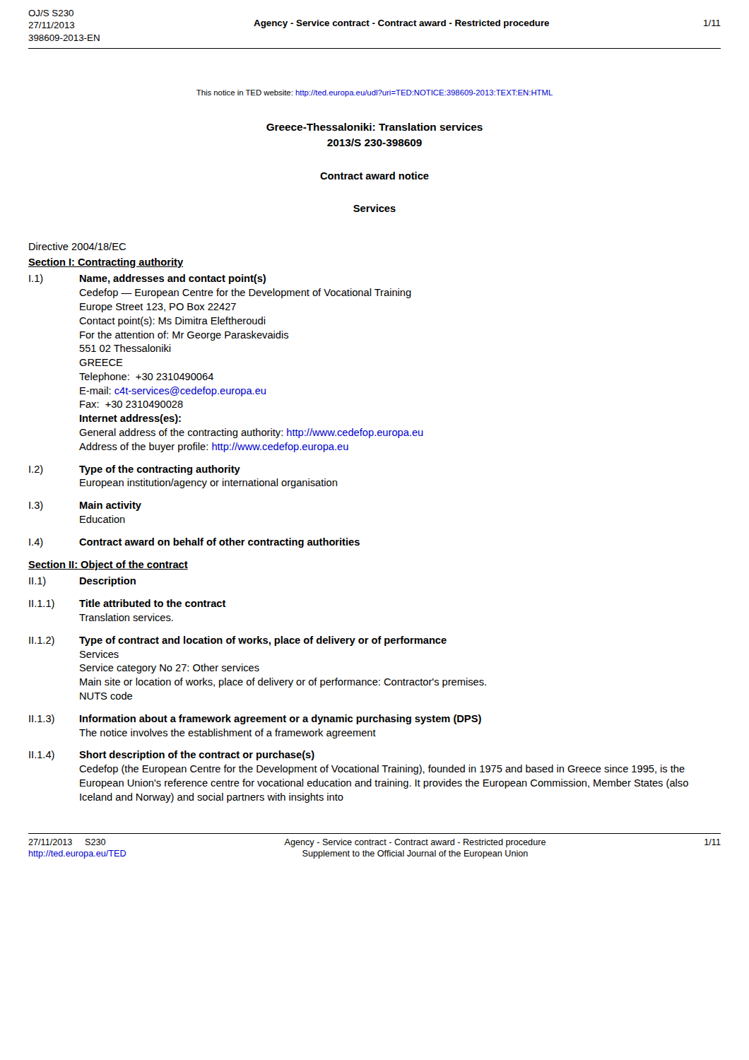OJ/S S230 27/11/2013 398609-2013-EN
Agency - Service contract - Contract award - Restricted procedure
1/11
This notice in TED website: http://ted.europa.eu/udl?uri=TED:NOTICE:398609-2013:TEXT:EN:HTML
Greece-Thessaloniki: Translation services
2013/S 230-398609
Contract award notice
Services
Directive 2004/18/EC
Section I: Contracting authority
I.1)
Name, addresses and contact point(s)
Cedefop — European Centre for the Development of Vocational Training
Europe Street 123, PO Box 22427
Contact point(s): Ms Dimitra Eleftheroudi
For the attention of: Mr George Paraskevaidis
551 02 Thessaloniki
GREECE
Telephone: +30 2310490064
E-mail: c4t-services@cedefop.europa.eu
Fax: +30 2310490028
Internet address(es):
General address of the contracting authority: http://www.cedefop.europa.eu
Address of the buyer profile: http://www.cedefop.europa.eu
I.2)
Type of the contracting authority
European institution/agency or international organisation
I.3)
Main activity
Education
I.4)
Contract award on behalf of other contracting authorities
Section II: Object of the contract
II.1)
Description
II.1.1)
Title attributed to the contract
Translation services.
II.1.2)
Type of contract and location of works, place of delivery or of performance
Services
Service category No 27: Other services
Main site or location of works, place of delivery or of performance: Contractor's premises.
NUTS code
II.1.3)
Information about a framework agreement or a dynamic purchasing system (DPS)
The notice involves the establishment of a framework agreement
II.1.4)
Short description of the contract or purchase(s)
Cedefop (the European Centre for the Development of Vocational Training), founded in 1975 and based in Greece since 1995, is the European Union's reference centre for vocational education and training. It provides the European Commission, Member States (also Iceland and Norway) and social partners with insights into
27/11/2013 S230 http://ted.europa.eu/TED
Agency - Service contract - Contract award - Restricted procedure
Supplement to the Official Journal of the European Union
1/11